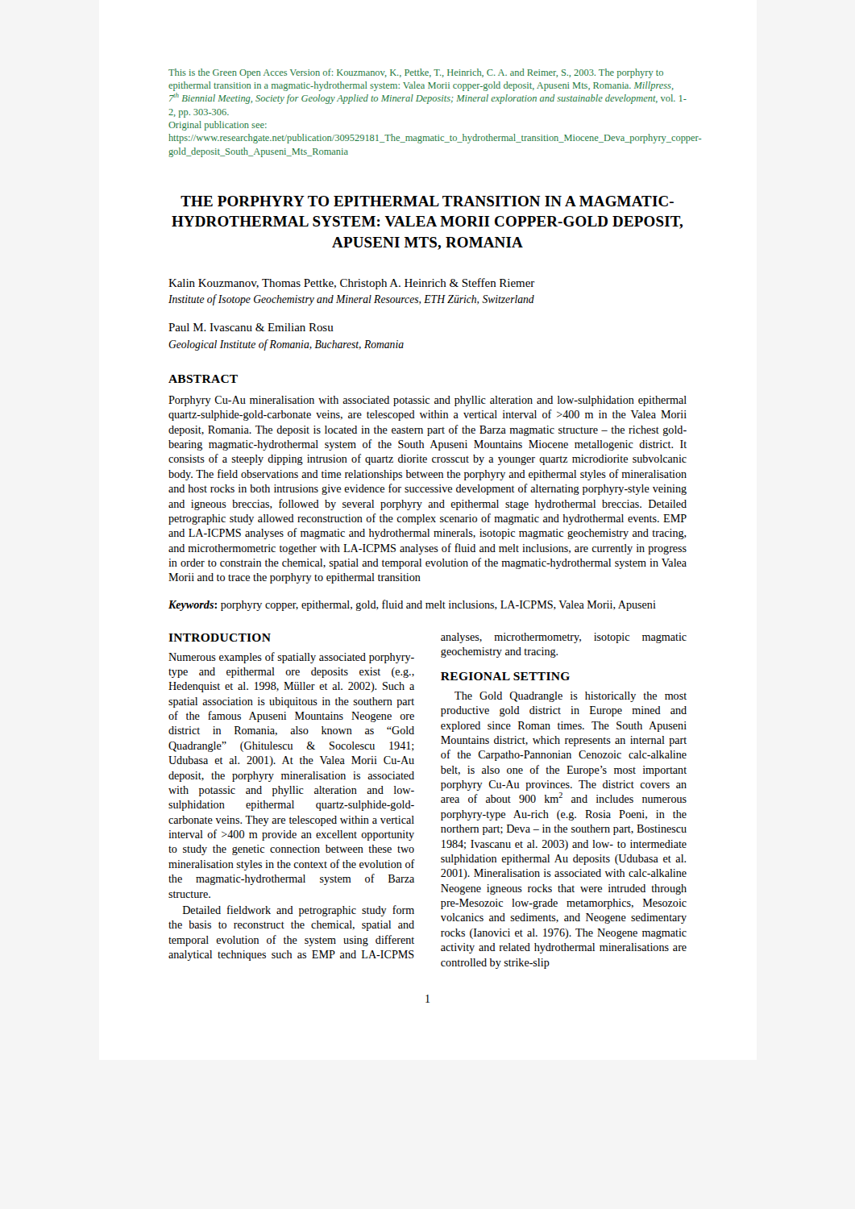This is the Green Open Acces Version of: Kouzmanov, K., Pettke, T., Heinrich, C. A. and Reimer, S., 2003. The porphyry to epithermal transition in a magmatic-hydrothermal system: Valea Morii copper-gold deposit, Apuseni Mts, Romania. Millpress, 7th Biennial Meeting, Society for Geology Applied to Mineral Deposits; Mineral exploration and sustainable development, vol. 1-2, pp. 303-306.
Original publication see: https://www.researchgate.net/publication/309529181_The_magmatic_to_hydrothermal_transition_Miocene_Deva_porphyry_copper-gold_deposit_South_Apuseni_Mts_Romania
THE PORPHYRY TO EPITHERMAL TRANSITION IN A MAGMATIC-HYDROTHERMAL SYSTEM: VALEA MORII COPPER-GOLD DEPOSIT, APUSENI MTS, ROMANIA
Kalin Kouzmanov, Thomas Pettke, Christoph A. Heinrich & Steffen Riemer
Institute of Isotope Geochemistry and Mineral Resources, ETH Zürich, Switzerland
Paul M. Ivascanu & Emilian Rosu
Geological Institute of Romania, Bucharest, Romania
ABSTRACT
Porphyry Cu-Au mineralisation with associated potassic and phyllic alteration and low-sulphidation epithermal quartz-sulphide-gold-carbonate veins, are telescoped within a vertical interval of >400 m in the Valea Morii deposit, Romania. The deposit is located in the eastern part of the Barza magmatic structure – the richest gold-bearing magmatic-hydrothermal system of the South Apuseni Mountains Miocene metallogenic district. It consists of a steeply dipping intrusion of quartz diorite crosscut by a younger quartz microdiorite subvolcanic body. The field observations and time relationships between the porphyry and epithermal styles of mineralisation and host rocks in both intrusions give evidence for successive development of alternating porphyry-style veining and igneous breccias, followed by several porphyry and epithermal stage hydrothermal breccias. Detailed petrographic study allowed reconstruction of the complex scenario of magmatic and hydrothermal events. EMP and LA-ICPMS analyses of magmatic and hydrothermal minerals, isotopic magmatic geochemistry and tracing, and microthermometric together with LA-ICPMS analyses of fluid and melt inclusions, are currently in progress in order to constrain the chemical, spatial and temporal evolution of the magmatic-hydrothermal system in Valea Morii and to trace the porphyry to epithermal transition
Keywords: porphyry copper, epithermal, gold, fluid and melt inclusions, LA-ICPMS, Valea Morii, Apuseni
INTRODUCTION
Numerous examples of spatially associated porphyry-type and epithermal ore deposits exist (e.g., Hedenquist et al. 1998, Müller et al. 2002). Such a spatial association is ubiquitous in the southern part of the famous Apuseni Mountains Neogene ore district in Romania, also known as “Gold Quadrangle” (Ghitulescu & Socolescu 1941; Udubasa et al. 2001). At the Valea Morii Cu-Au deposit, the porphyry mineralisation is associated with potassic and phyllic alteration and low-sulphidation epithermal quartz-sulphide-gold-carbonate veins. They are telescoped within a vertical interval of >400 m provide an excellent opportunity to study the genetic connection between these two mineralisation styles in the context of the evolution of the magmatic-hydrothermal system of Barza structure.
Detailed fieldwork and petrographic study form the basis to reconstruct the chemical, spatial and temporal evolution of the system using different analytical techniques such as EMP and LA-ICPMS analyses, microthermometry, isotopic magmatic geochemistry and tracing.
REGIONAL SETTING
The Gold Quadrangle is historically the most productive gold district in Europe mined and explored since Roman times. The South Apuseni Mountains district, which represents an internal part of the Carpatho-Pannonian Cenozoic calc-alkaline belt, is also one of the Europe’s most important porphyry Cu-Au provinces. The district covers an area of about 900 km2 and includes numerous porphyry-type Au-rich (e.g. Rosia Poeni, in the northern part; Deva – in the southern part, Bostinescu 1984; Ivascanu et al. 2003) and low- to intermediate sulphidation epithermal Au deposits (Udubasa et al. 2001). Mineralisation is associated with calc-alkaline Neogene igneous rocks that were intruded through pre-Mesozoic low-grade metamorphics, Mesozoic volcanics and sediments, and Neogene sedimentary rocks (Ianovici et al. 1976). The Neogene magmatic activity and related hydrothermal mineralisations are controlled by strike-slip
1